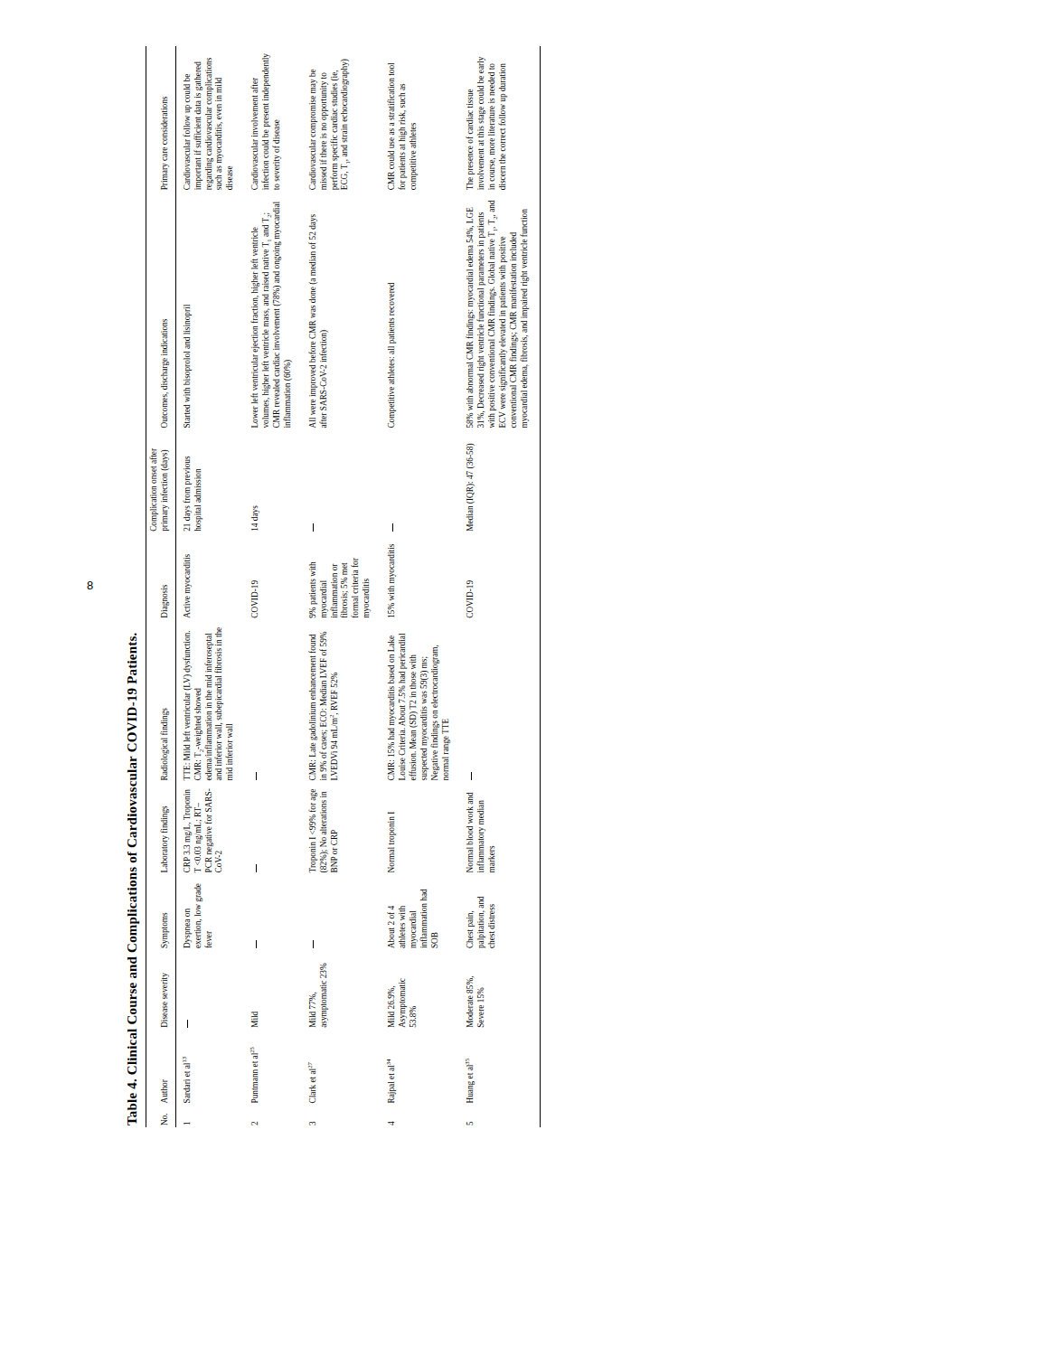8
Table 4. Clinical Course and Complications of Cardiovascular COVID-19 Patients.
| No. | Author | Disease severity | Symptoms | Laboratory findings | Radiological findings | Diagnosis | Complication onset after primary infection (days) | Outcomes, discharge indications | Primary care considerations |
| --- | --- | --- | --- | --- | --- | --- | --- | --- | --- |
| 1 | Sardari et al 13 | | Dyspnea on exertion, low grade fever | CRP 3.3 mg/L, Troponin T <0.03 ng/mL; RT–PCR negative for SARS-CoV-2 | TTE: Mild left ventricular (LV) dysfunction. CMR: T 2 -weighted showed edema/inflammation in the mid inferoseptal and inferior wall, subepicardial fibrosis in the mid inferior wall | Active myocarditis | 21 days from previous hospital admission | Started with bisoprolol and lisinopril | Cardiovascular follow up could be important if sufficient data is gathered regarding cardiovascular complications such as myocarditis, even in mild disease |
| 2 | Puntmann et al 25 | Mild | | | | COVID-19 | 14 days | Lower left ventricular ejection fraction, higher left ventricle volumes, higher left ventricle mass, and raised native T 1 and T 2 ; CMR revealed cardiac involvement (78%) and ongoing myocardial inflammation (60%) | Cardiovascular involvement after infection could be present independently to severity of disease |
| 3 | Clark et al 27 | Mild 77%, asymptomatic 23% | | Troponin I <99% for age (82%); No alterations in BNP or CRP | CMR: Late gadolinium enhancement found in 9% of cases; ECO: Median LVEF of 59% LVEDVi 94 mL/m 2 , RVEF 52% | 9% patients with myocardial inflammation or fibrosis; 5% met formal criteria for myocarditis | | All were improved before CMR was done (a median of 52 days after SARS-CoV-2 infection) | Cardiovascular compromise may be missed if there is no opportunity to perform specific cardiac studies (ie, ECG, T 1 , and strain echocardiography) |
| 4 | Rajpal et al 34 | Mild 26.9%, Asymptomatic 53.8% | About 2 of 4 athletes with myocardial inflammation had SOB | Normal troponin I | CMR: 15% had myocarditis based on Lake Louise Criteria. About 7.5% had pericardial effusion. Mean (SD) T2 in those with suspected myocarditis was 59(3) ms; Negative findings on electrocardiogram, normal range TTE | 15% with myocarditis | | Competitive athletes: all patients recovered | CMR could use as a stratification tool for patients at high risk, such as competitive athletes |
| 5 | Huang et al 35 | Moderate 85%, Severe 15% | Chest pain, palpitation, and chest distress | Normal blood work and inflammatory median markers | | COVID-19 | Median (IQR): 47 (36-58) | 58% with abnormal CMR findings: myocardial edema 54%, LGE 31%, Decreased right ventricle functional parameters in patients with positive conventional CMR findings. Global native T 1 , T 2 , and ECV were significantly elevated in patients with positive conventional CMR findings; CMR manifestation included myocardial edema, fibrosis, and impaired right ventricle function | The presence of cardiac tissue involvement at this stage could be early in course, more literature is needed to discern the correct follow up duration |